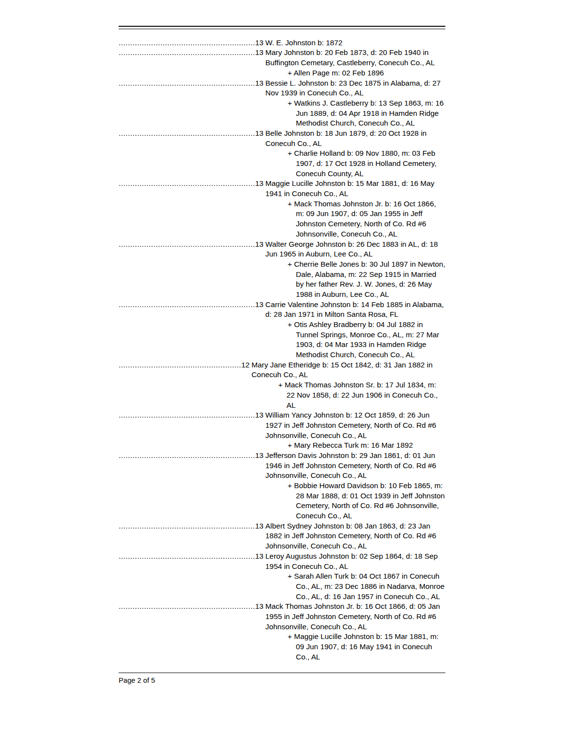........................................................... 13 W. E. Johnston b: 1872
........................................................... 13 Mary Johnston b: 20 Feb 1873, d: 20 Feb 1940 in Buffington Cemetary, Castleberry, Conecuh Co., AL
+ Allen Page m: 02 Feb 1896
........................................................... 13 Bessie L. Johnston b: 23 Dec 1875 in Alabama, d: 27 Nov 1939 in Conecuh Co., AL
+ Watkins J. Castleberry b: 13 Sep 1863, m: 16 Jun 1889, d: 04 Apr 1918 in Hamden Ridge Methodist Church, Conecuh Co., AL
........................................................... 13 Belle Johnston b: 18 Jun 1879, d: 20 Oct 1928 in Conecuh Co., AL
+ Charlie Holland b: 09 Nov 1880, m: 03 Feb 1907, d: 17 Oct 1928 in Holland Cemetery, Conecuh County, AL
........................................................... 13 Maggie Lucille Johnston b: 15 Mar 1881, d: 16 May 1941 in Conecuh Co., AL
+ Mack Thomas Johnston Jr. b: 16 Oct 1866, m: 09 Jun 1907, d: 05 Jan 1955 in Jeff Johnston Cemetery, North of Co. Rd #6 Johnsonville, Conecuh Co., AL
........................................................... 13 Walter George Johnston b: 26 Dec 1883 in AL, d: 18 Jun 1965 in Auburn, Lee Co., AL
+ Cherrie Belle Jones b: 30 Jul 1897 in Newton, Dale, Alabama, m: 22 Sep 1915 in Married by her father Rev. J. W. Jones, d: 26 May 1988 in Auburn, Lee Co., AL
........................................................... 13 Carrie Valentine Johnston b: 14 Feb 1885 in Alabama, d: 28 Jan 1971 in Milton Santa Rosa, FL
+ Otis Ashley Bradberry b: 04 Jul 1882 in Tunnel Springs, Monroe Co., AL, m: 27 Mar 1903, d: 04 Mar 1933 in Hamden Ridge Methodist Church, Conecuh Co., AL
..................................................... 12 Mary Jane Etheridge b: 15 Oct 1842, d: 31 Jan 1882 in Conecuh Co., AL
+ Mack Thomas Johnston Sr. b: 17 Jul 1834, m: 22 Nov 1858, d: 22 Jun 1906 in Conecuh Co., AL
........................................................... 13 William Yancy Johnston b: 12 Oct 1859, d: 26 Jun 1927 in Jeff Johnston Cemetery, North of Co. Rd #6 Johnsonville, Conecuh Co., AL
+ Mary Rebecca Turk m: 16 Mar 1892
........................................................... 13 Jefferson Davis Johnston b: 29 Jan 1861, d: 01 Jun 1946 in Jeff Johnston Cemetery, North of Co. Rd #6 Johnsonville, Conecuh Co., AL
+ Bobbie Howard Davidson b: 10 Feb 1865, m: 28 Mar 1888, d: 01 Oct 1939 in Jeff Johnston Cemetery, North of Co. Rd #6 Johnsonville, Conecuh Co., AL
........................................................... 13 Albert Sydney Johnston b: 08 Jan 1863, d: 23 Jan 1882 in Jeff Johnston Cemetery, North of Co. Rd #6 Johnsonville, Conecuh Co., AL
........................................................... 13 Leroy Augustus Johnston b: 02 Sep 1864, d: 18 Sep 1954 in Conecuh Co., AL
+ Sarah Allen Turk b: 04 Oct 1867 in Conecuh Co., AL, m: 23 Dec 1886 in Nadarva, Monroe Co., AL, d: 16 Jan 1957 in Conecuh Co., AL
........................................................... 13 Mack Thomas Johnston Jr. b: 16 Oct 1866, d: 05 Jan 1955 in Jeff Johnston Cemetery, North of Co. Rd #6 Johnsonville, Conecuh Co., AL
+ Maggie Lucille Johnston b: 15 Mar 1881, m: 09 Jun 1907, d: 16 May 1941 in Conecuh Co., AL
Page 2 of 5